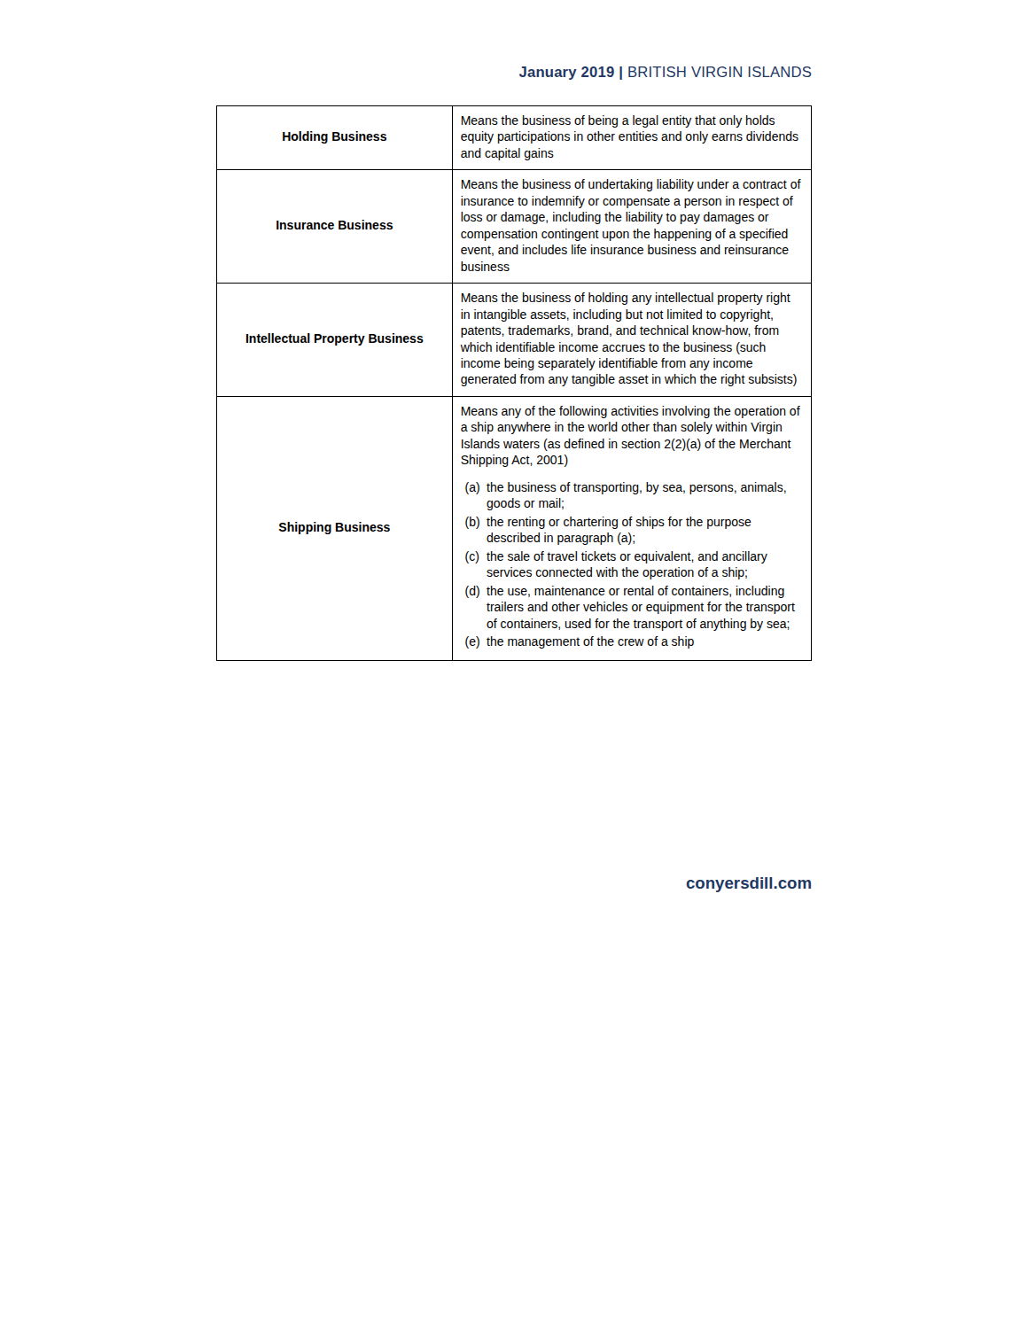January 2019 | BRITISH VIRGIN ISLANDS
| Holding Business | Means the business of being a legal entity that only holds equity participations in other entities and only earns dividends and capital gains |
| Insurance Business | Means the business of undertaking liability under a contract of insurance to indemnify or compensate a person in respect of loss or damage, including the liability to pay damages or compensation contingent upon the happening of a specified event, and includes life insurance business and reinsurance business |
| Intellectual Property Business | Means the business of holding any intellectual property right in intangible assets, including but not limited to copyright, patents, trademarks, brand, and technical know-how, from which identifiable income accrues to the business (such income being separately identifiable from any income generated from any tangible asset in which the right subsists) |
| Shipping Business | Means any of the following activities involving the operation of a ship anywhere in the world other than solely within Virgin Islands waters (as defined in section 2(2)(a) of the Merchant Shipping Act, 2001) (a) the business of transporting, by sea, persons, animals, goods or mail; (b) the renting or chartering of ships for the purpose described in paragraph (a); (c) the sale of travel tickets or equivalent, and ancillary services connected with the operation of a ship; (d) the use, maintenance or rental of containers, including trailers and other vehicles or equipment for the transport of containers, used for the transport of anything by sea; (e) the management of the crew of a ship |
conyersdill.com